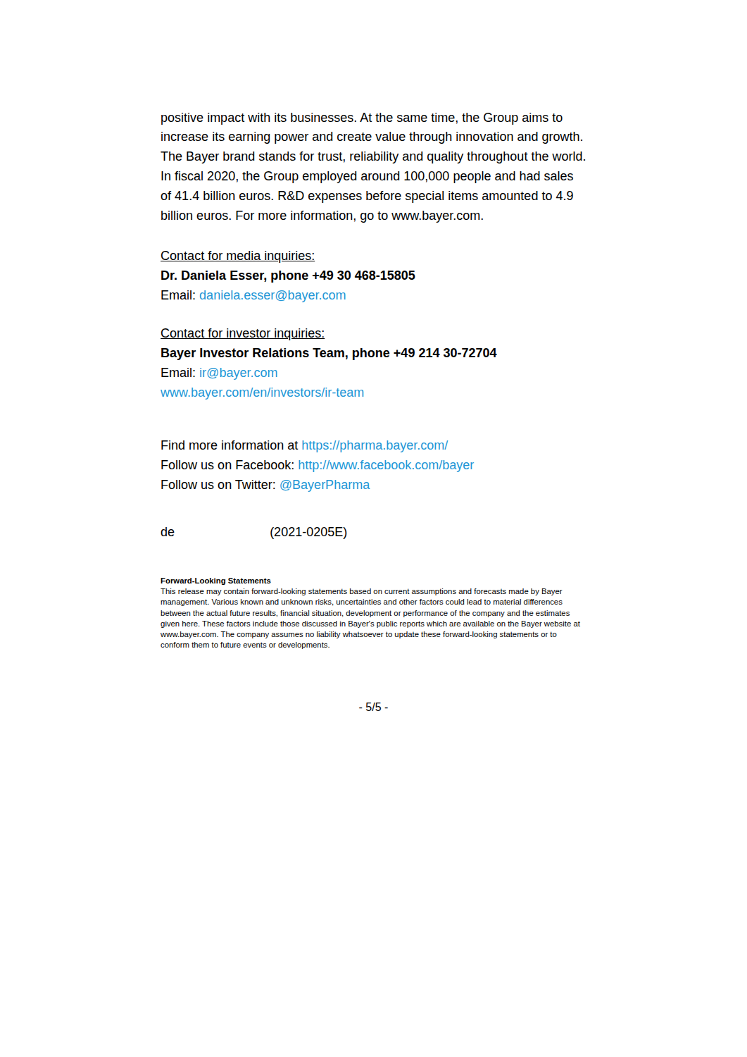positive impact with its businesses. At the same time, the Group aims to increase its earning power and create value through innovation and growth. The Bayer brand stands for trust, reliability and quality throughout the world. In fiscal 2020, the Group employed around 100,000 people and had sales of 41.4 billion euros. R&D expenses before special items amounted to 4.9 billion euros. For more information, go to www.bayer.com.
Contact for media inquiries:
Dr. Daniela Esser, phone +49 30 468-15805
Email: daniela.esser@bayer.com
Contact for investor inquiries:
Bayer Investor Relations Team, phone +49 214 30-72704
Email: ir@bayer.com
www.bayer.com/en/investors/ir-team
Find more information at https://pharma.bayer.com/
Follow us on Facebook: http://www.facebook.com/bayer
Follow us on Twitter: @BayerPharma
de (2021-0205E)
Forward-Looking Statements
This release may contain forward-looking statements based on current assumptions and forecasts made by Bayer management. Various known and unknown risks, uncertainties and other factors could lead to material differences between the actual future results, financial situation, development or performance of the company and the estimates given here. These factors include those discussed in Bayer's public reports which are available on the Bayer website at www.bayer.com. The company assumes no liability whatsoever to update these forward-looking statements or to conform them to future events or developments.
- 5/5 -